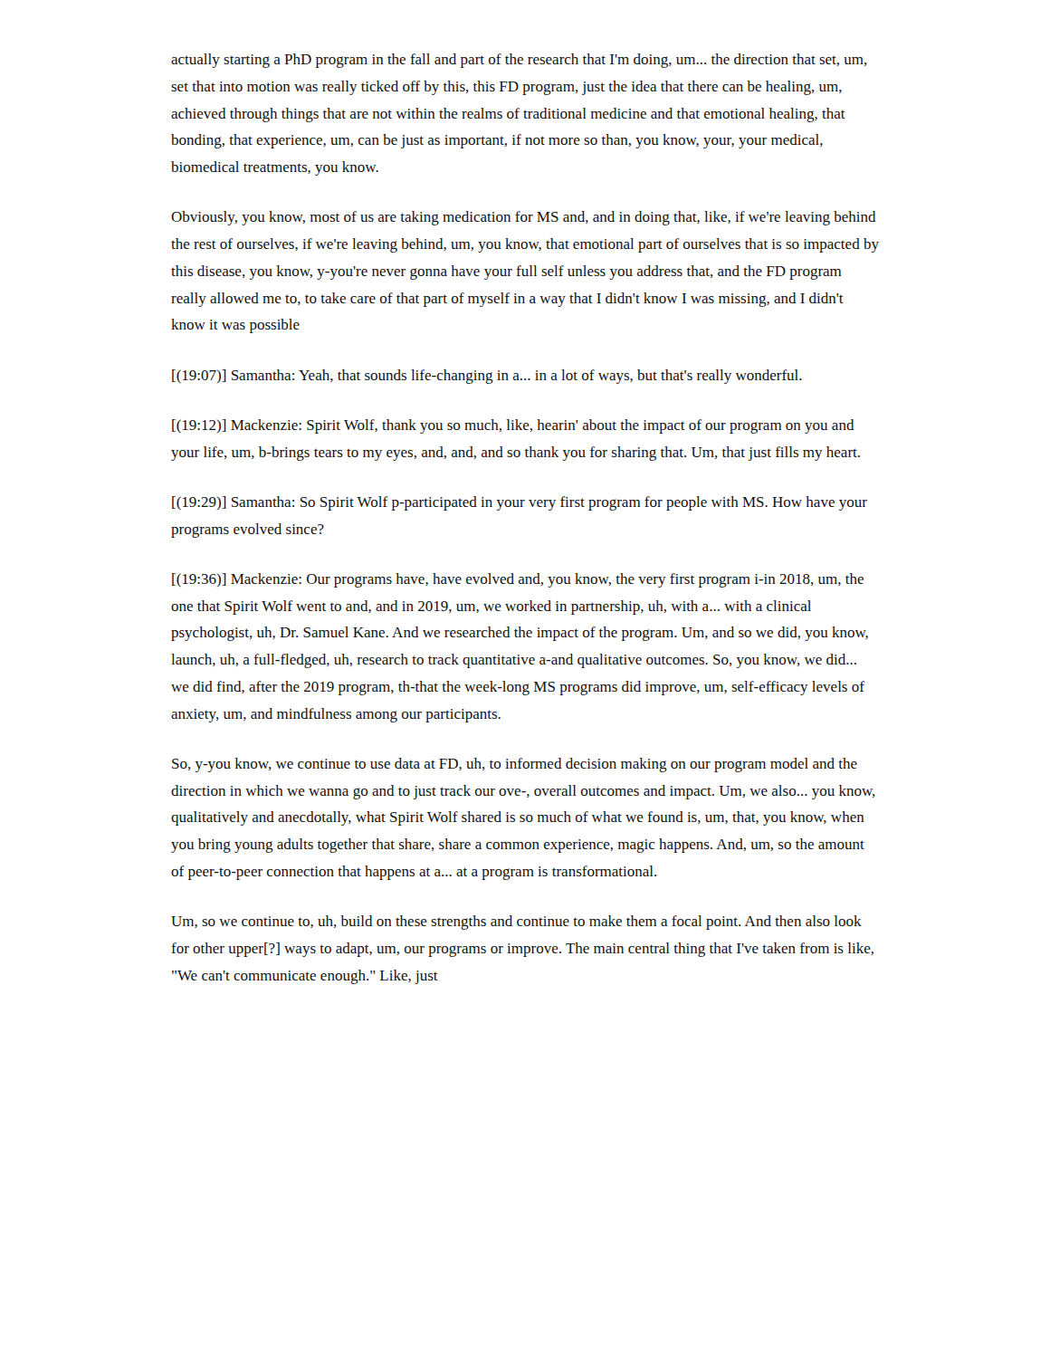actually starting a PhD program in the fall and part of the research that I'm doing, um... the direction that set, um, set that into motion was really ticked off by this, this FD program, just the idea that there can be healing, um, achieved through things that are not within the realms of traditional medicine and that emotional healing, that bonding, that experience, um, can be just as important, if not more so than, you know, your, your medical, biomedical treatments, you know.
Obviously, you know, most of us are taking medication for MS and, and in doing that, like, if we're leaving behind the rest of ourselves, if we're leaving behind, um, you know, that emotional part of ourselves that is so impacted by this disease, you know, y-you're never gonna have your full self unless you address that, and the FD program really allowed me to, to take care of that part of myself in a way that I didn't know I was missing, and I didn't know it was possible
[(19:07)] Samantha: Yeah, that sounds life-changing in a... in a lot of ways, but that's really wonderful.
[(19:12)] Mackenzie: Spirit Wolf, thank you so much, like, hearin' about the impact of our program on you and your life, um, b-brings tears to my eyes, and, and, and so thank you for sharing that. Um, that just fills my heart.
[(19:29)] Samantha: So Spirit Wolf p-participated in your very first program for people with MS. How have your programs evolved since?
[(19:36)] Mackenzie: Our programs have, have evolved and, you know, the very first program i-in 2018, um, the one that Spirit Wolf went to and, and in 2019, um, we worked in partnership, uh, with a... with a clinical psychologist, uh, Dr. Samuel Kane. And we researched the impact of the program. Um, and so we did, you know, launch, uh, a full-fledged, uh, research to track quantitative a-and qualitative outcomes. So, you know, we did... we did find, after the 2019 program, th-that the week-long MS programs did improve, um, self-efficacy levels of anxiety, um, and mindfulness among our participants.
So, y-you know, we continue to use data at FD, uh, to informed decision making on our program model and the direction in which we wanna go and to just track our ove-, overall outcomes and impact. Um, we also... you know, qualitatively and anecdotally, what Spirit Wolf shared is so much of what we found is, um, that, you know, when you bring young adults together that share, share a common experience, magic happens. And, um, so the amount of peer-to-peer connection that happens at a... at a program is transformational.
Um, so we continue to, uh, build on these strengths and continue to make them a focal point. And then also look for other upper[?] ways to adapt, um, our programs or improve. The main central thing that I've taken from is like, "We can't communicate enough." Like, just